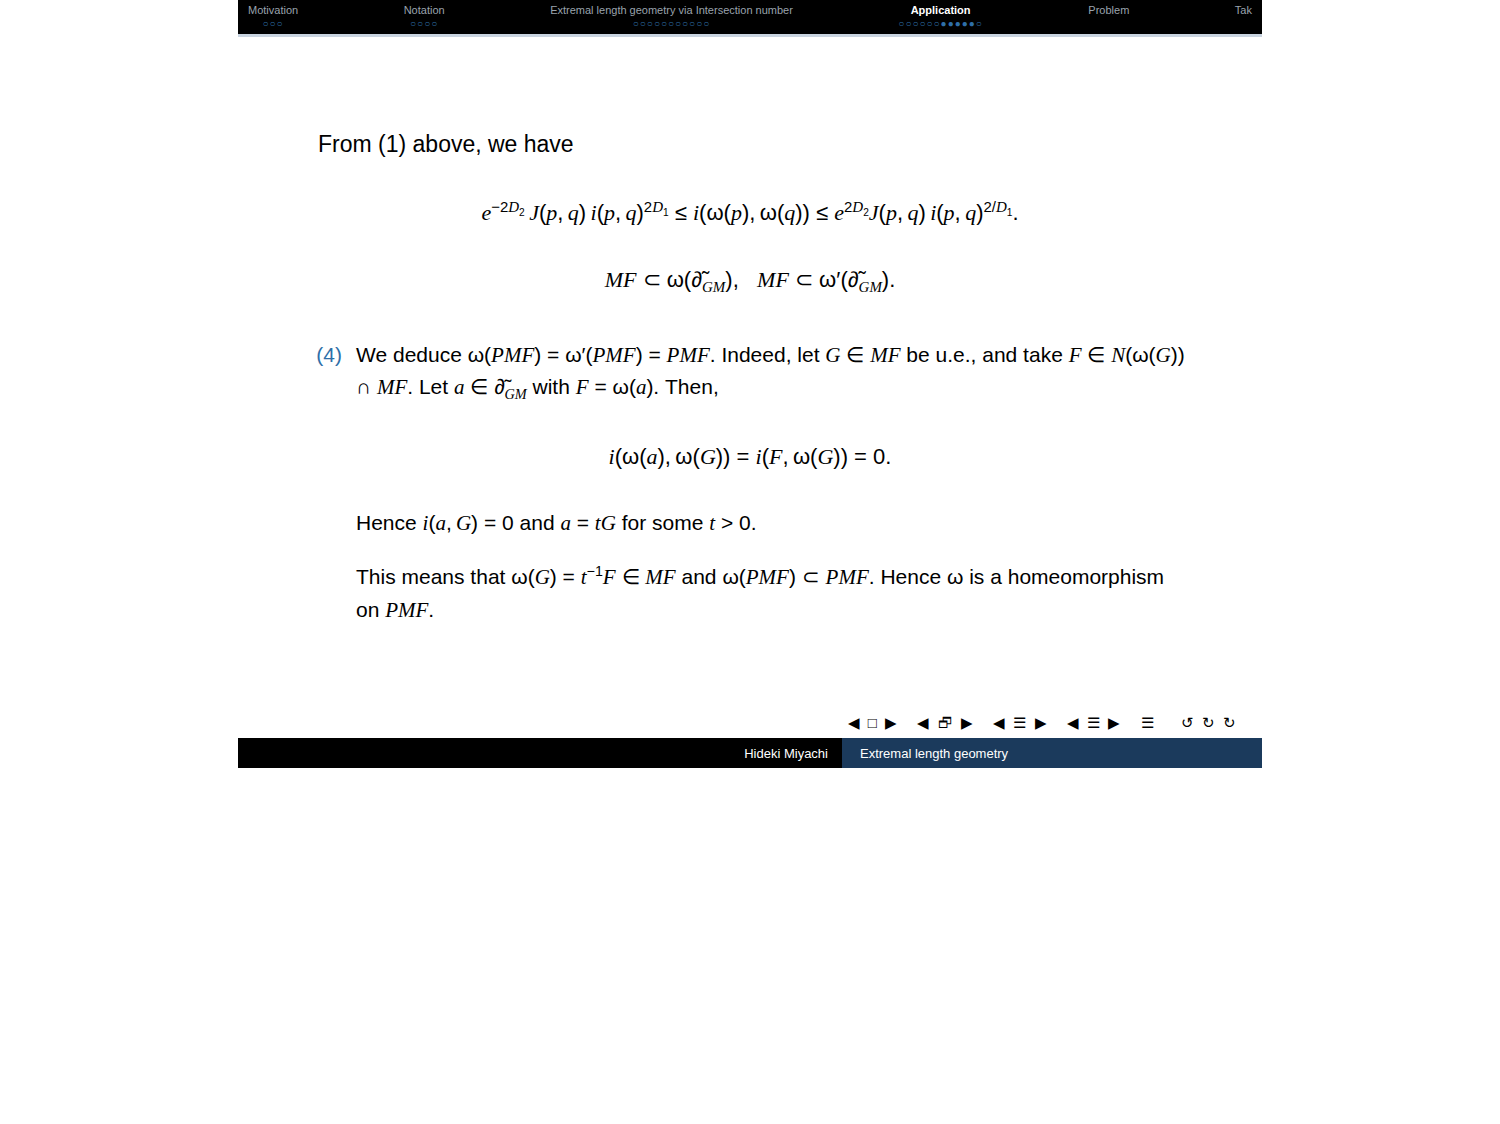Motivation○○○
Notation○○○○
Extremal length geometry via Intersection number○○○○○○○○○○○
Application○○○○○○●●●●●○
Problem
Tak
From (1) above, we have
e−2D2 J(p, q) i(p, q)2D1 ≤ i(ω(p), ω(q)) ≤ e2D2J(p, q) i(p, q)2/D1.
MF ⊂ ω(∂̃GM), MF ⊂ ω′(∂̃GM).
(4) We deduce ω(PMF) = ω′(PMF) = PMF. Indeed, let G ∈ MF be u.e., and take F ∈ N(ω(G)) ∩ MF. Let a ∈ ∂̃GM with F = ω(a). Then,
i(ω(a), ω(G)) = i(F, ω(G)) = 0.
Hence i(a, G) = 0 and a = tG for some t > 0.
This means that ω(G) = t−1F ∈ MF and ω(PMF) ⊂ PMF. Hence ω is a homeomorphism on PMF.
◀ □ ▶ ◀ 🗗 ▶ ◀ ☰ ▶ ◀ ☰ ▶ ☰ ↺ ↻ ↻
Hideki Miyachi
Extremal length geometry